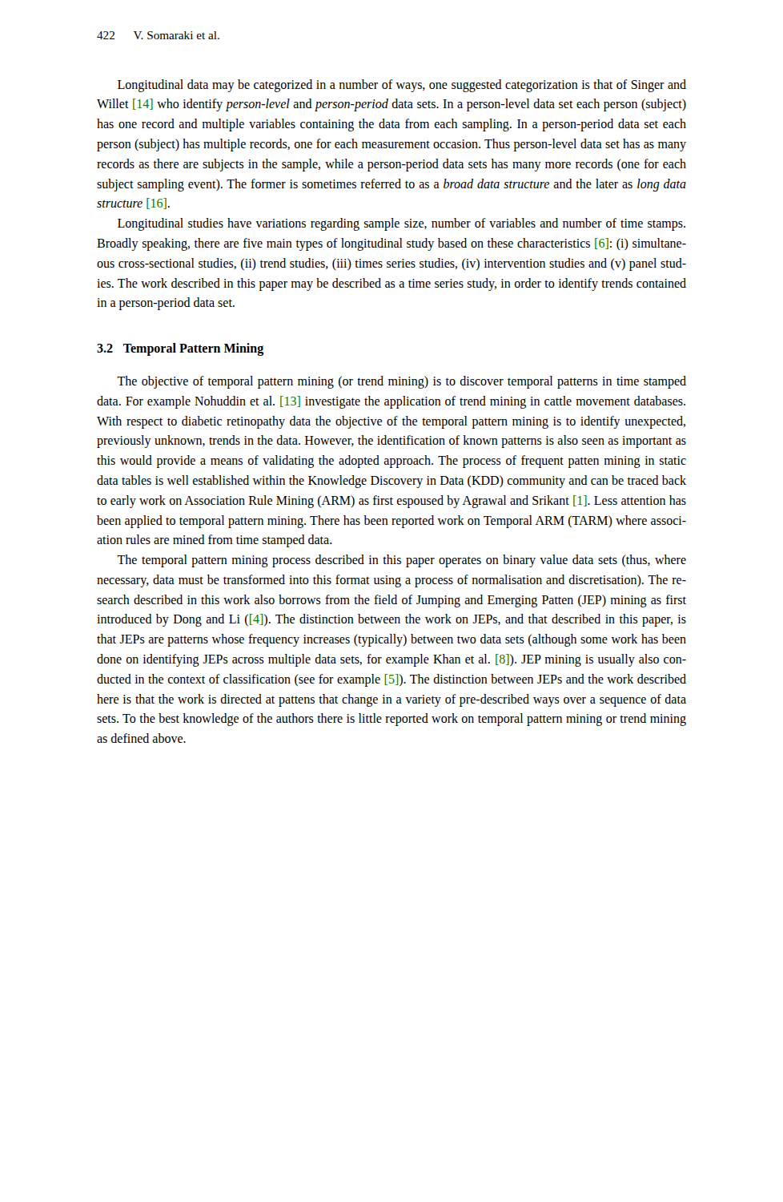422 V. Somaraki et al.
Longitudinal data may be categorized in a number of ways, one suggested categorization is that of Singer and Willet [14] who identify person-level and person-period data sets. In a person-level data set each person (subject) has one record and multiple variables containing the data from each sampling. In a person-period data set each person (subject) has multiple records, one for each measurement occasion. Thus person-level data set has as many records as there are subjects in the sample, while a person-period data sets has many more records (one for each subject sampling event). The former is sometimes referred to as a broad data structure and the later as long data structure [16].
Longitudinal studies have variations regarding sample size, number of variables and number of time stamps. Broadly speaking, there are five main types of longitudinal study based on these characteristics [6]: (i) simultaneous cross-sectional studies, (ii) trend studies, (iii) times series studies, (iv) intervention studies and (v) panel studies. The work described in this paper may be described as a time series study, in order to identify trends contained in a person-period data set.
3.2 Temporal Pattern Mining
The objective of temporal pattern mining (or trend mining) is to discover temporal patterns in time stamped data. For example Nohuddin et al. [13] investigate the application of trend mining in cattle movement databases. With respect to diabetic retinopathy data the objective of the temporal pattern mining is to identify unexpected, previously unknown, trends in the data. However, the identification of known patterns is also seen as important as this would provide a means of validating the adopted approach. The process of frequent patten mining in static data tables is well established within the Knowledge Discovery in Data (KDD) community and can be traced back to early work on Association Rule Mining (ARM) as first espoused by Agrawal and Srikant [1]. Less attention has been applied to temporal pattern mining. There has been reported work on Temporal ARM (TARM) where association rules are mined from time stamped data.
The temporal pattern mining process described in this paper operates on binary value data sets (thus, where necessary, data must be transformed into this format using a process of normalisation and discretisation). The research described in this work also borrows from the field of Jumping and Emerging Patten (JEP) mining as first introduced by Dong and Li ([4]). The distinction between the work on JEPs, and that described in this paper, is that JEPs are patterns whose frequency increases (typically) between two data sets (although some work has been done on identifying JEPs across multiple data sets, for example Khan et al. [8]). JEP mining is usually also conducted in the context of classification (see for example [5]). The distinction between JEPs and the work described here is that the work is directed at pattens that change in a variety of pre-described ways over a sequence of data sets. To the best knowledge of the authors there is little reported work on temporal pattern mining or trend mining as defined above.